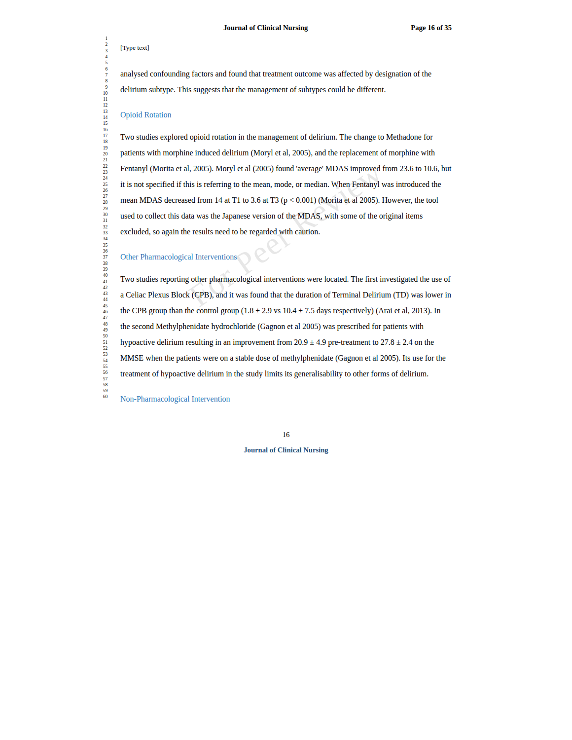1
2
3
4
5
6
7
8
9
10
11
12
13
14
15
16
17
18
19
20
21
22
23
24
25
26
27
28
29
30
31
32
33
34
35
36
37
38
39
40
41
42
43
44
45
46
47
48
49
50
51
52
53
54
55
56
57
58
59
60
Journal of Clinical Nursing
Page 16 of 35
[Type text]
For Peer Review
analysed confounding factors and found that treatment outcome was affected by designation of the delirium subtype. This suggests that the management of subtypes could be different.
Opioid Rotation
Two studies explored opioid rotation in the management of delirium. The change to Methadone for patients with morphine induced delirium (Moryl et al, 2005), and the replacement of morphine with Fentanyl (Morita et al, 2005). Moryl et al (2005) found 'average' MDAS improved from 23.6 to 10.6, but it is not specified if this is referring to the mean, mode, or median. When Fentanyl was introduced the mean MDAS decreased from 14 at T1 to 3.6 at T3 (p < 0.001) (Morita et al 2005). However, the tool used to collect this data was the Japanese version of the MDAS, with some of the original items excluded, so again the results need to be regarded with caution.
Other Pharmacological Interventions
Two studies reporting other pharmacological interventions were located. The first investigated the use of a Celiac Plexus Block (CPB), and it was found that the duration of Terminal Delirium (TD) was lower in the CPB group than the control group (1.8 ± 2.9 vs 10.4 ± 7.5 days respectively) (Arai et al, 2013). In the second Methylphenidate hydrochloride (Gagnon et al 2005) was prescribed for patients with hypoactive delirium resulting in an improvement from 20.9 ± 4.9 pre-treatment to 27.8 ± 2.4 on the MMSE when the patients were on a stable dose of methylphenidate (Gagnon et al 2005). Its use for the treatment of hypoactive delirium in the study limits its generalisability to other forms of delirium.
Non-Pharmacological Intervention
16
Journal of Clinical Nursing